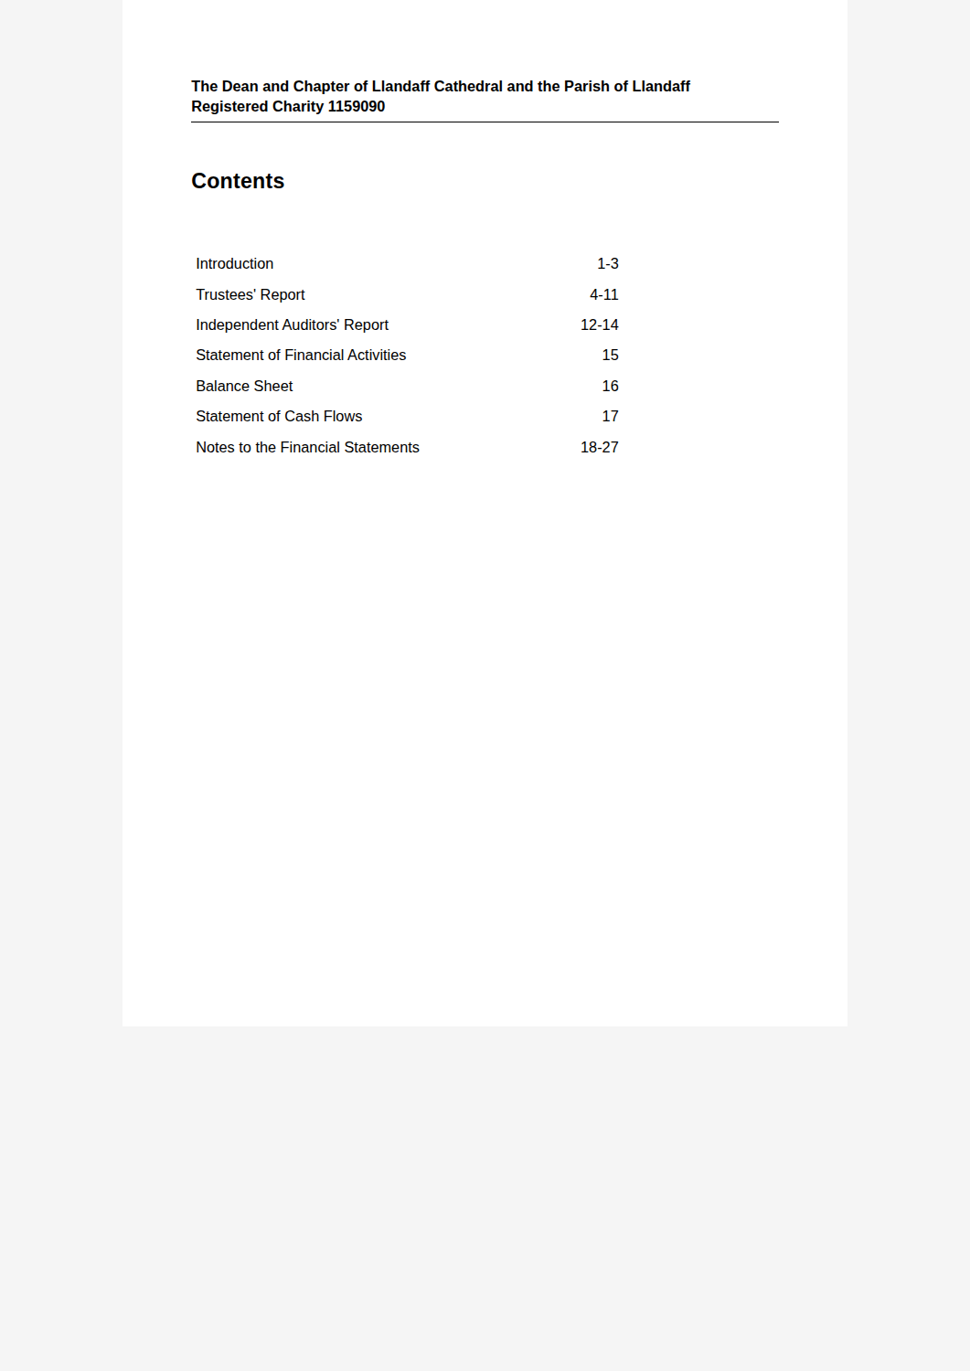The Dean and Chapter of Llandaff Cathedral and the Parish of Llandaff
Registered Charity 1159090
Contents
| Introduction | 1-3 |
| Trustees' Report | 4-11 |
| Independent Auditors' Report | 12-14 |
| Statement of Financial Activities | 15 |
| Balance Sheet | 16 |
| Statement of Cash Flows | 17 |
| Notes to the Financial Statements | 18-27 |